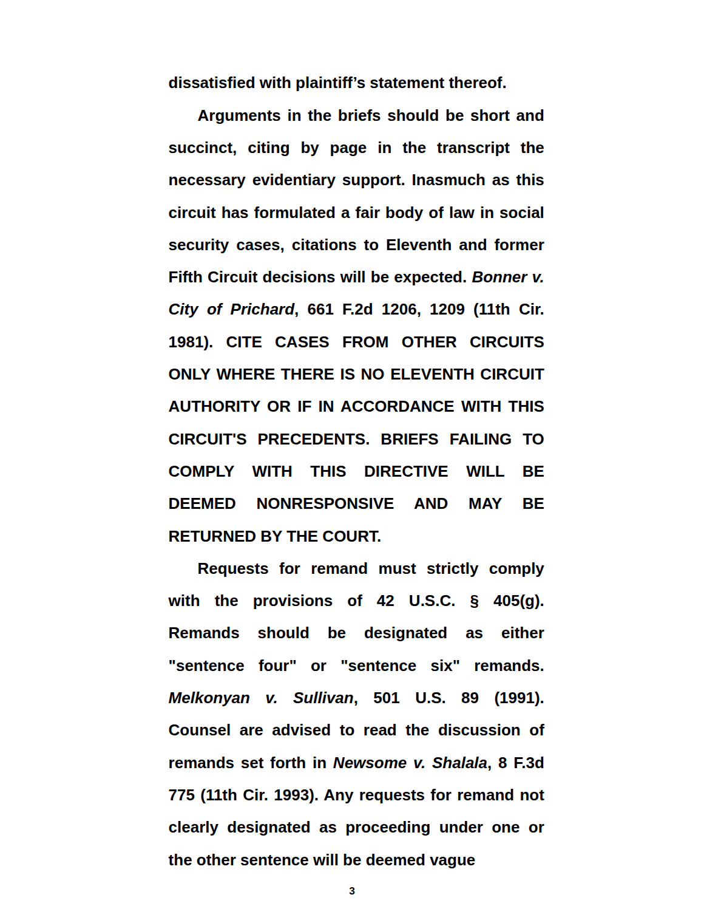dissatisfied with plaintiff’s statement thereof.
Arguments in the briefs should be short and succinct, citing by page in the transcript the necessary evidentiary support. Inasmuch as this circuit has formulated a fair body of law in social security cases, citations to Eleventh and former Fifth Circuit decisions will be expected. Bonner v. City of Prichard, 661 F.2d 1206, 1209 (11th Cir. 1981). CITE CASES FROM OTHER CIRCUITS ONLY WHERE THERE IS NO ELEVENTH CIRCUIT AUTHORITY OR IF IN ACCORDANCE WITH THIS CIRCUIT'S PRECEDENTS. BRIEFS FAILING TO COMPLY WITH THIS DIRECTIVE WILL BE DEEMED NONRESPONSIVE AND MAY BE RETURNED BY THE COURT.
Requests for remand must strictly comply with the provisions of 42 U.S.C. § 405(g). Remands should be designated as either "sentence four" or "sentence six" remands. Melkonyan v. Sullivan, 501 U.S. 89 (1991). Counsel are advised to read the discussion of remands set forth in Newsome v. Shalala, 8 F.3d 775 (11th Cir. 1993). Any requests for remand not clearly designated as proceeding under one or the other sentence will be deemed vague
3